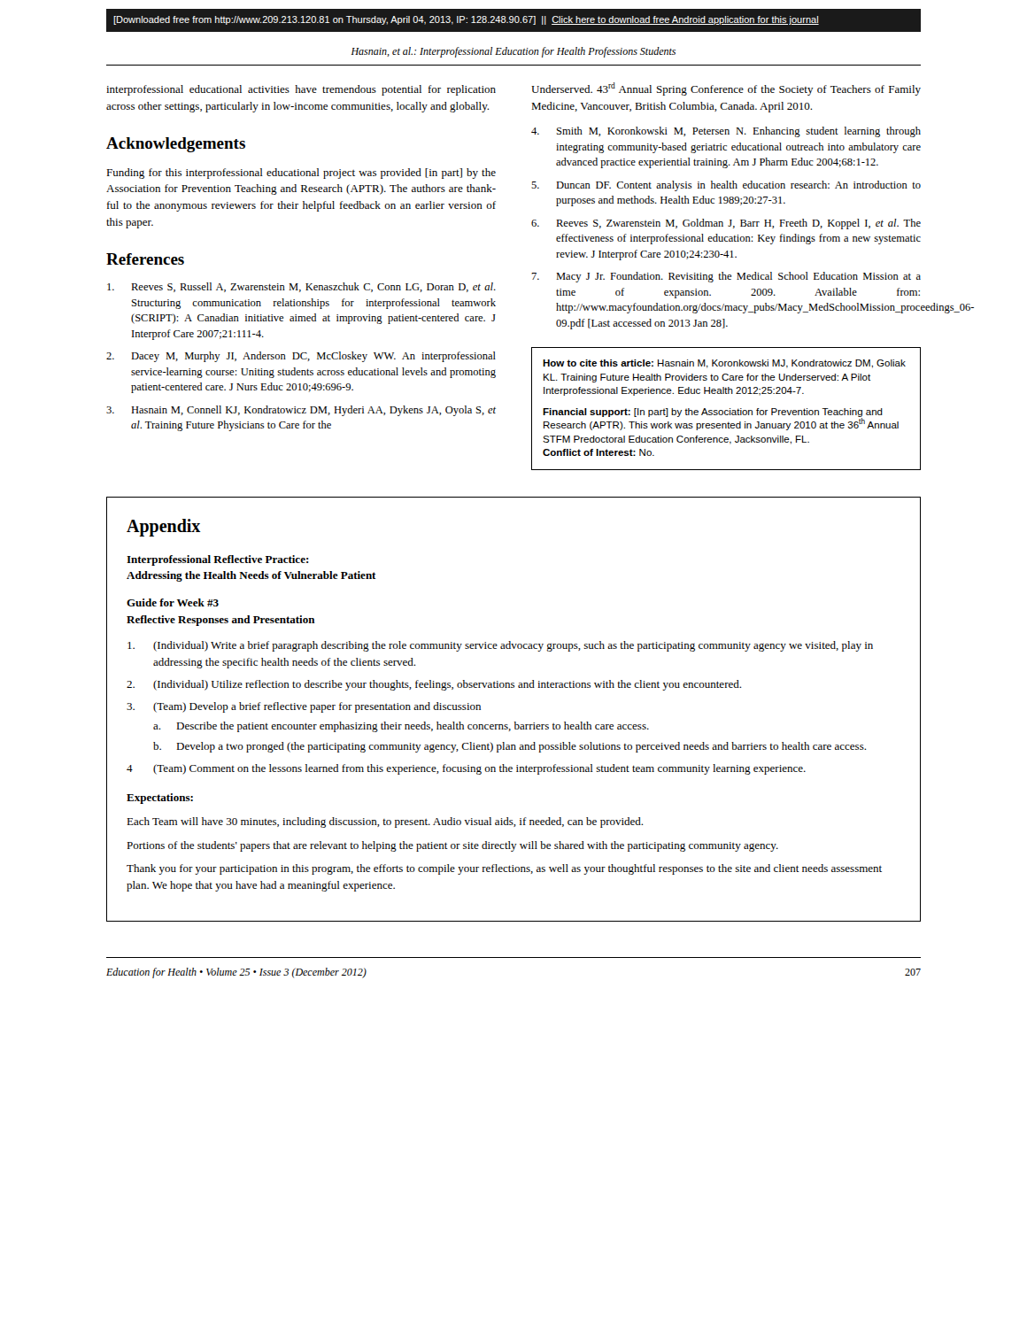[Downloaded free from http://www.209.213.120.81 on Thursday, April 04, 2013, IP: 128.248.90.67] || Click here to download free Android application for this journal
Hasnain, et al.: Interprofessional Education for Health Professions Students
interprofessional educational activities have tremendous potential for replication across other settings, particularly in low-income communities, locally and globally.
Acknowledgements
Funding for this interprofessional educational project was provided [in part] by the Association for Prevention Teaching and Research (APTR). The authors are thankful to the anonymous reviewers for their helpful feedback on an earlier version of this paper.
References
Reeves S, Russell A, Zwarenstein M, Kenaszchuk C, Conn LG, Doran D, et al. Structuring communication relationships for interprofessional teamwork (SCRIPT): A Canadian initiative aimed at improving patient-centered care. J Interprof Care 2007;21:111-4.
Dacey M, Murphy JI, Anderson DC, McCloskey WW. An interprofessional service-learning course: Uniting students across educational levels and promoting patient-centered care. J Nurs Educ 2010;49:696-9.
Hasnain M, Connell KJ, Kondratowicz DM, Hyderi AA, Dykens JA, Oyola S, et al. Training Future Physicians to Care for the
Underserved. 43rd Annual Spring Conference of the Society of Teachers of Family Medicine, Vancouver, British Columbia, Canada. April 2010.
Smith M, Koronkowski M, Petersen N. Enhancing student learning through integrating community-based geriatric educational outreach into ambulatory care advanced practice experiential training. Am J Pharm Educ 2004;68:1-12.
Duncan DF. Content analysis in health education research: An introduction to purposes and methods. Health Educ 1989;20:27-31.
Reeves S, Zwarenstein M, Goldman J, Barr H, Freeth D, Koppel I, et al. The effectiveness of interprofessional education: Key findings from a new systematic review. J Interprof Care 2010;24:230-41.
Macy J Jr. Foundation. Revisiting the Medical School Education Mission at a time of expansion. 2009. Available from: http://www.macyfoundation.org/docs/macy_pubs/Macy_MedSchoolMission_proceedings_06-09.pdf [Last accessed on 2013 Jan 28].
How to cite this article: Hasnain M, Koronkowski MJ, Kondratowicz DM, Goliak KL. Training Future Health Providers to Care for the Underserved: A Pilot Interprofessional Experience. Educ Health 2012;25:204-7.
Financial support: [In part] by the Association for Prevention Teaching and Research (APTR). This work was presented in January 2010 at the 36th Annual STFM Predoctoral Education Conference, Jacksonville, FL.
Conflict of Interest: No.
Appendix
Interprofessional Reflective Practice:
Addressing the Health Needs of Vulnerable Patient
Guide for Week #3
Reflective Responses and Presentation
1.(Individual) Write a brief paragraph describing the role community service advocacy groups, such as the participating community agency we visited, play in addressing the specific health needs of the clients served.
2.(Individual) Utilize reflection to describe your thoughts, feelings, observations and interactions with the client you encountered.
3.(Team) Develop a brief reflective paper for presentation and discussion
a. Describe the patient encounter emphasizing their needs, health concerns, barriers to health care access.
b. Develop a two pronged (the participating community agency, Client) plan and possible solutions to perceived needs and barriers to health care access.
4(Team) Comment on the lessons learned from this experience, focusing on the interprofessional student team community learning experience.
Expectations:
Each Team will have 30 minutes, including discussion, to present. Audio visual aids, if needed, can be provided.
Portions of the students' papers that are relevant to helping the patient or site directly will be shared with the participating community agency.
Thank you for your participation in this program, the efforts to compile your reflections, as well as your thoughtful responses to the site and client needs assessment plan. We hope that you have had a meaningful experience.
Education for Health • Volume 25 • Issue 3 (December 2012)
207